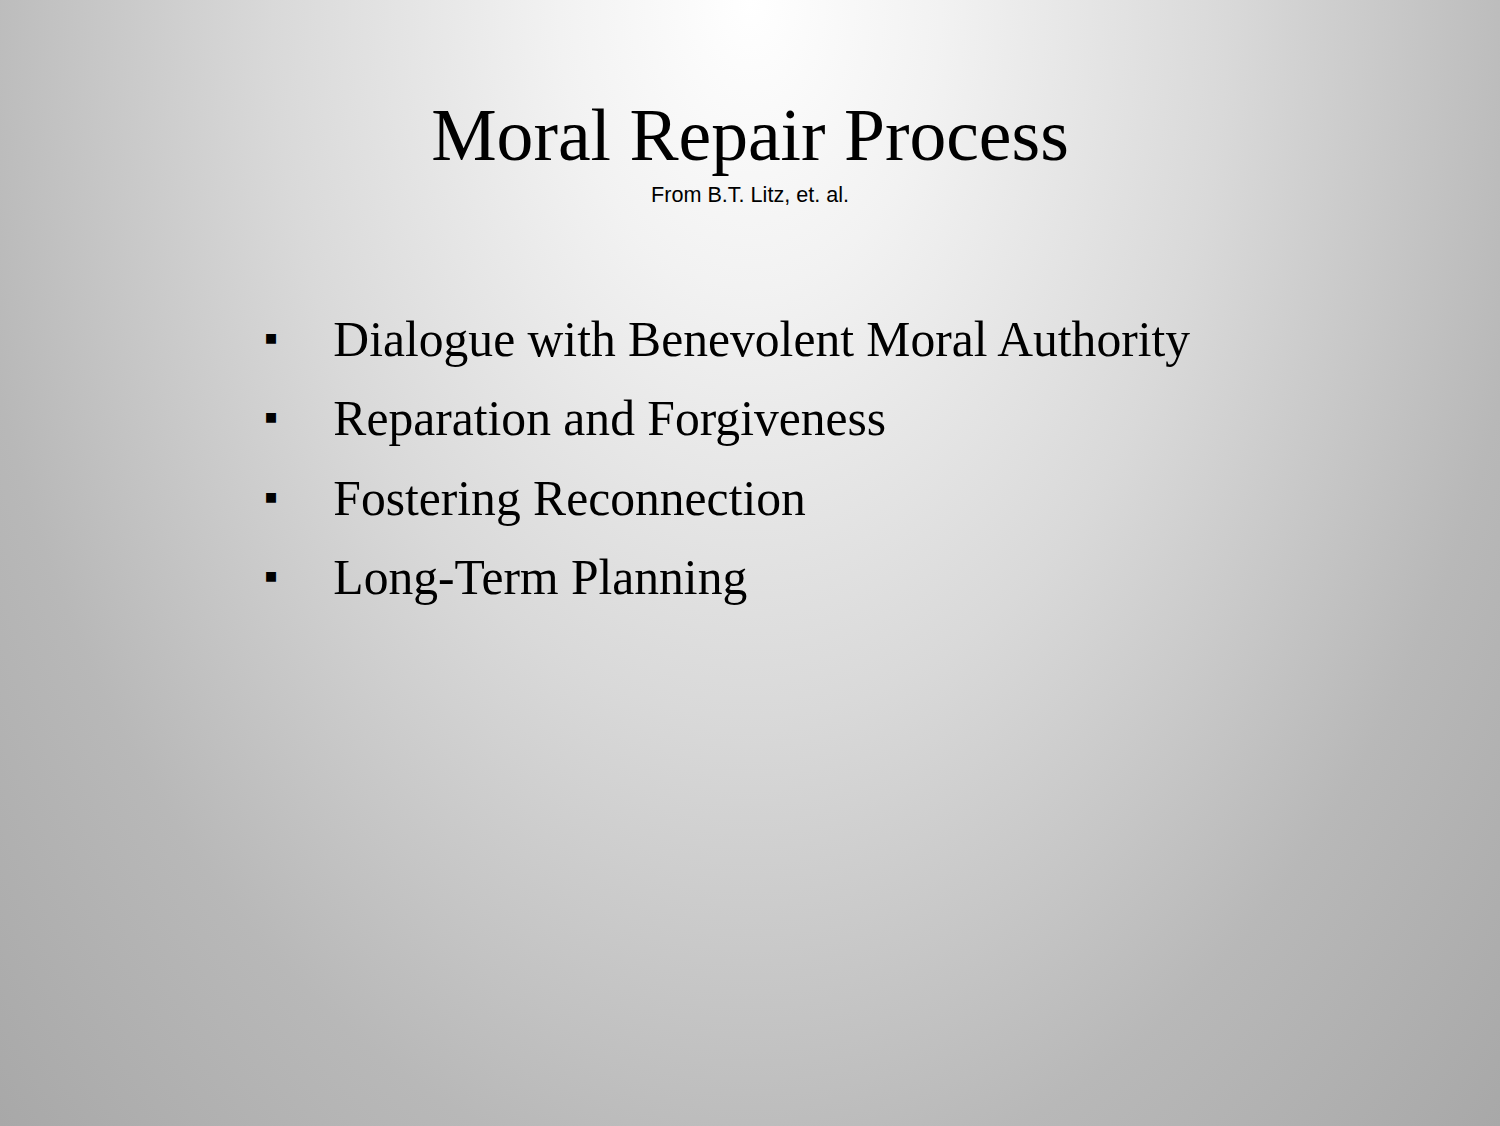Moral Repair Process
From B.T. Litz, et. al.
Dialogue with Benevolent Moral Authority
Reparation and Forgiveness
Fostering Reconnection
Long-Term Planning